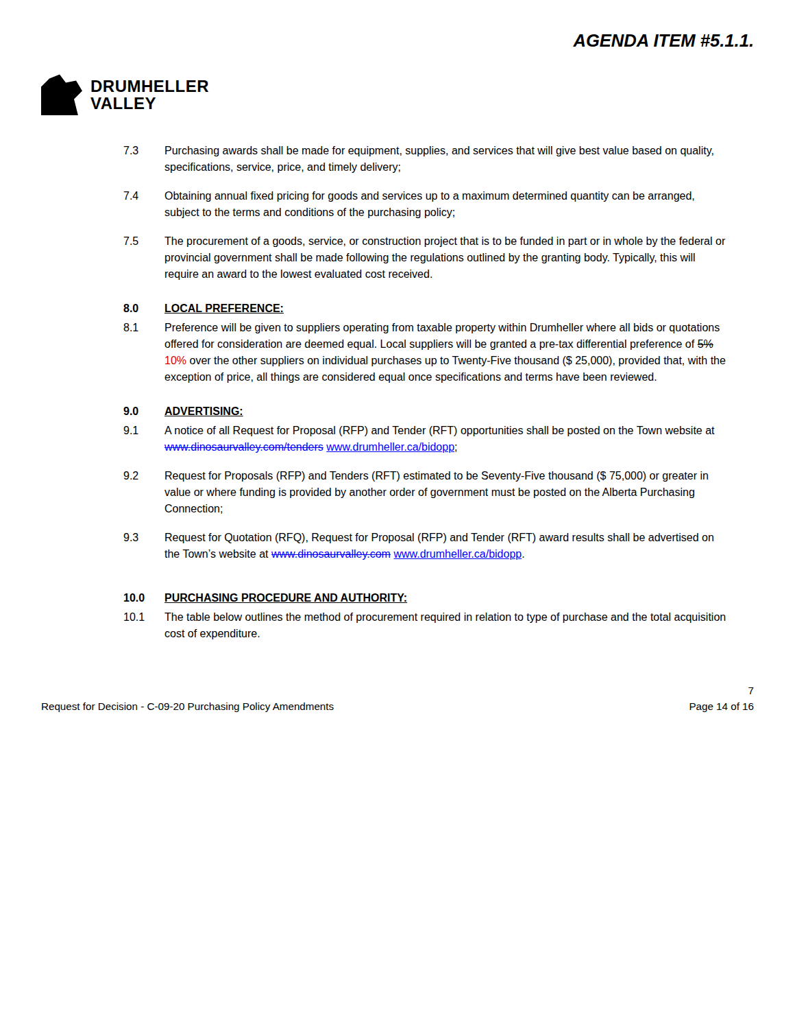AGENDA ITEM #5.1.1.
DRUMHELLER
VALLEY
7.3
Purchasing awards shall be made for equipment, supplies, and services that will give best value based on quality, specifications, service, price, and timely delivery;
7.4
Obtaining annual fixed pricing for goods and services up to a maximum determined quantity can be arranged, subject to the terms and conditions of the purchasing policy;
7.5
The procurement of a goods, service, or construction project that is to be funded in part or in whole by the federal or provincial government shall be made following the regulations outlined by the granting body. Typically, this will require an award to the lowest evaluated cost received.
8.0
LOCAL PREFERENCE:
8.1
Preference will be given to suppliers operating from taxable property within Drumheller where all bids or quotations offered for consideration are deemed equal. Local suppliers will be granted a pre-tax differential preference of 5% 10% over the other suppliers on individual purchases up to Twenty-Five thousand ($ 25,000), provided that, with the exception of price, all things are considered equal once specifications and terms have been reviewed.
9.0
ADVERTISING:
9.1
A notice of all Request for Proposal (RFP) and Tender (RFT) opportunities shall be posted on the Town website at www.dinosaurvalley.com/tenders www.drumheller.ca/bidopp;
9.2
Request for Proposals (RFP) and Tenders (RFT) estimated to be Seventy-Five thousand ($ 75,000) or greater in value or where funding is provided by another order of government must be posted on the Alberta Purchasing Connection;
9.3
Request for Quotation (RFQ), Request for Proposal (RFP) and Tender (RFT) award results shall be advertised on the Town’s website at www.dinosaurvalley.com www.drumheller.ca/bidopp.
10.0
PURCHASING PROCEDURE AND AUTHORITY:
10.1
The table below outlines the method of procurement required in relation to type of purchase and the total acquisition cost of expenditure.
Request for Decision - C-09-20 Purchasing Policy Amendments
7
Page 14 of 16